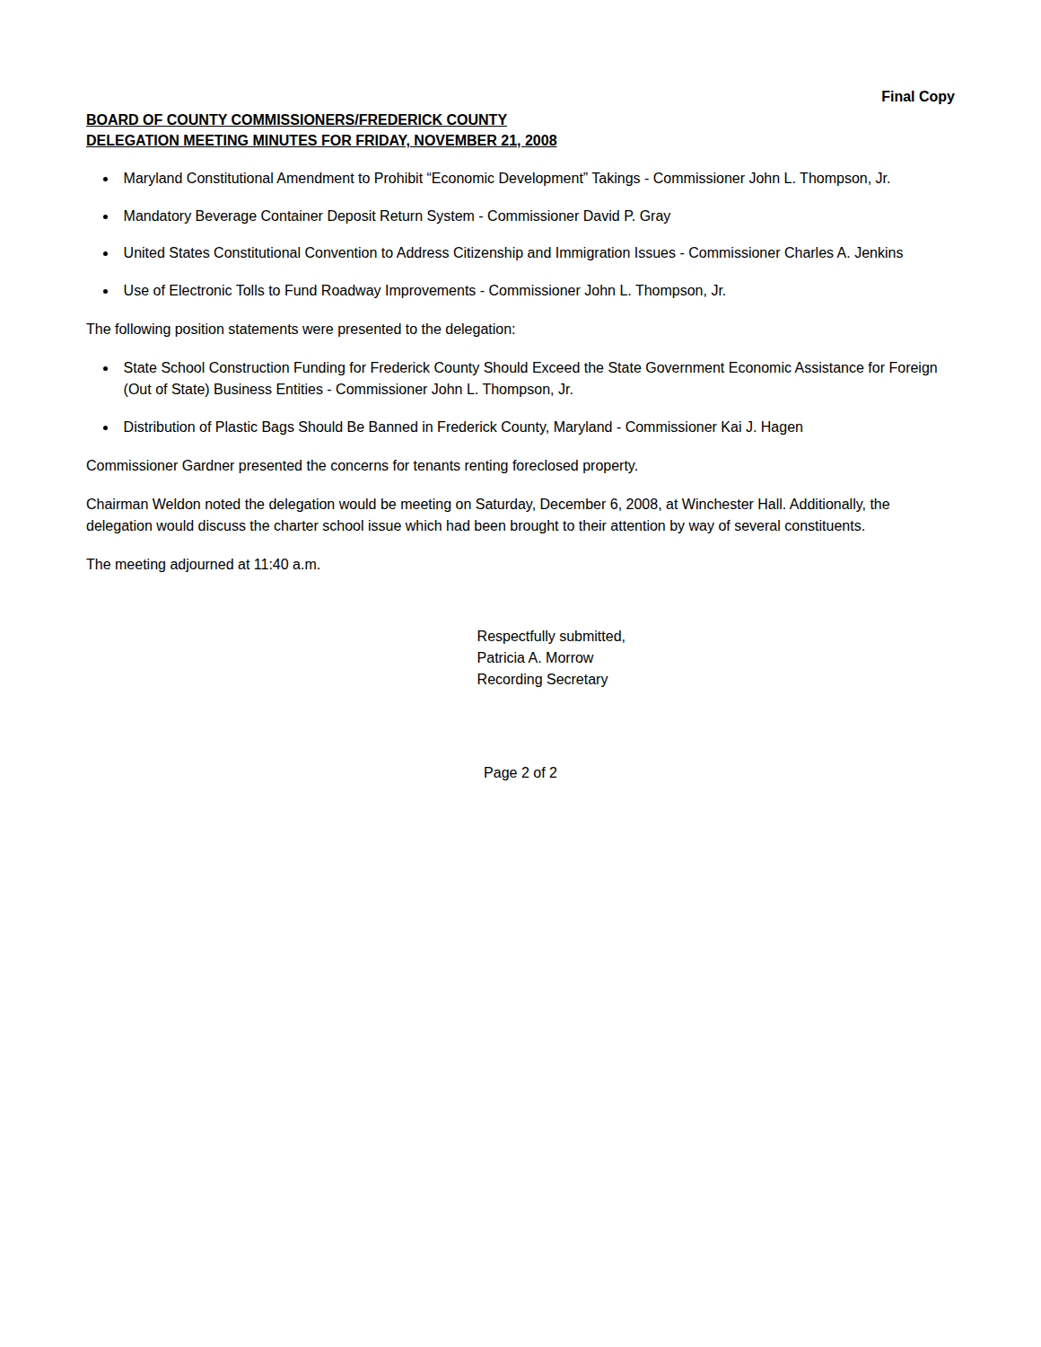Final Copy
BOARD OF COUNTY COMMISSIONERS/FREDERICK COUNTY
DELEGATION MEETING MINUTES FOR FRIDAY, NOVEMBER 21, 2008
Maryland Constitutional Amendment to Prohibit “Economic Development” Takings - Commissioner John L. Thompson, Jr.
Mandatory Beverage Container Deposit Return System - Commissioner David P. Gray
United States Constitutional Convention to Address Citizenship and Immigration Issues - Commissioner Charles A. Jenkins
Use of Electronic Tolls to Fund Roadway Improvements - Commissioner John L. Thompson, Jr.
The following position statements were presented to the delegation:
State School Construction Funding for Frederick County Should Exceed the State Government Economic Assistance for Foreign (Out of State) Business Entities - Commissioner John L. Thompson, Jr.
Distribution of Plastic Bags Should Be Banned in Frederick County, Maryland - Commissioner Kai J. Hagen
Commissioner Gardner presented the concerns for tenants renting foreclosed property.
Chairman Weldon noted the delegation would be meeting on Saturday, December 6, 2008, at Winchester Hall. Additionally, the delegation would discuss the charter school issue which had been brought to their attention by way of several constituents.
The meeting adjourned at 11:40 a.m.
Respectfully submitted,
Patricia A. Morrow
Recording Secretary
Page 2 of 2